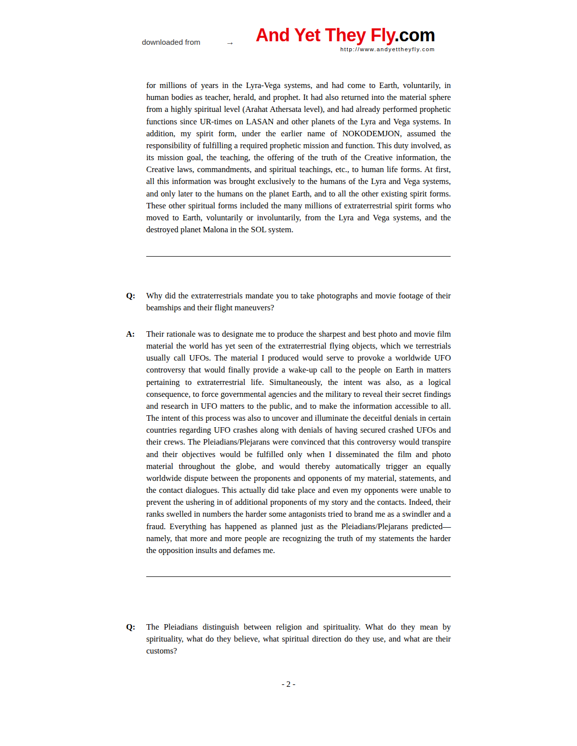downloaded from
→
And Yet They Fly.com
http://www.andyettheyfly.com
for millions of years in the Lyra-Vega systems, and had come to Earth, voluntarily, in human bodies as teacher, herald, and prophet. It had also returned into the material sphere from a highly spiritual level (Arahat Athersata level), and had already performed prophetic functions since UR-times on LASAN and other planets of the Lyra and Vega systems. In addition, my spirit form, under the earlier name of NOKODEMJON, assumed the responsibility of fulfilling a required prophetic mission and function. This duty involved, as its mission goal, the teaching, the offering of the truth of the Creative information, the Creative laws, commandments, and spiritual teachings, etc., to human life forms. At first, all this information was brought exclusively to the humans of the Lyra and Vega systems, and only later to the humans on the planet Earth, and to all the other existing spirit forms. These other spiritual forms included the many millions of extraterrestrial spirit forms who moved to Earth, voluntarily or involuntarily, from the Lyra and Vega systems, and the destroyed planet Malona in the SOL system.
Q:
Why did the extraterrestrials mandate you to take photographs and movie footage of their beamships and their flight maneuvers?
A:
Their rationale was to designate me to produce the sharpest and best photo and movie film material the world has yet seen of the extraterrestrial flying objects, which we terrestrials usually call UFOs. The material I produced would serve to provoke a worldwide UFO controversy that would finally provide a wake-up call to the people on Earth in matters pertaining to extraterrestrial life. Simultaneously, the intent was also, as a logical consequence, to force governmental agencies and the military to reveal their secret findings and research in UFO matters to the public, and to make the information accessible to all. The intent of this process was also to uncover and illuminate the deceitful denials in certain countries regarding UFO crashes along with denials of having secured crashed UFOs and their crews. The Pleiadians/Plejarans were convinced that this controversy would transpire and their objectives would be fulfilled only when I disseminated the film and photo material throughout the globe, and would thereby automatically trigger an equally worldwide dispute between the proponents and opponents of my material, statements, and the contact dialogues. This actually did take place and even my opponents were unable to prevent the ushering in of additional proponents of my story and the contacts. Indeed, their ranks swelled in numbers the harder some antagonists tried to brand me as a swindler and a fraud. Everything has happened as planned just as the Pleiadians/Plejarans predicted—namely, that more and more people are recognizing the truth of my statements the harder the opposition insults and defames me.
Q:
The Pleiadians distinguish between religion and spirituality. What do they mean by spirituality, what do they believe, what spiritual direction do they use, and what are their customs?
- 2 -